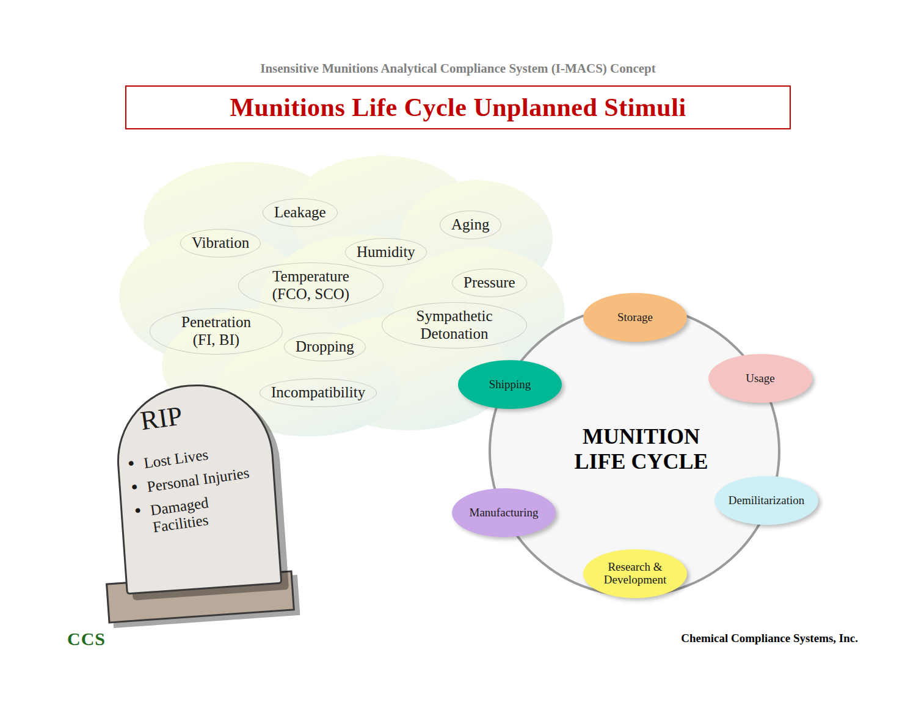Insensitive Munitions Analytical Compliance System (I-MACS) Concept
Munitions Life Cycle Unplanned Stimuli
Leakage
Aging
Vibration
Humidity
Temperature
(FCO, SCO)
Pressure
Penetration
(FI, BI)
Sympathetic
Detonation
Dropping
Incompatibility
RIP
Lost Lives
Personal Injuries
Damaged Facilities
MUNITION
LIFE CYCLE
Storage
Usage
Demilitarization
Research &
Development
Manufacturing
Shipping
CCS
Chemical Compliance Systems, Inc.